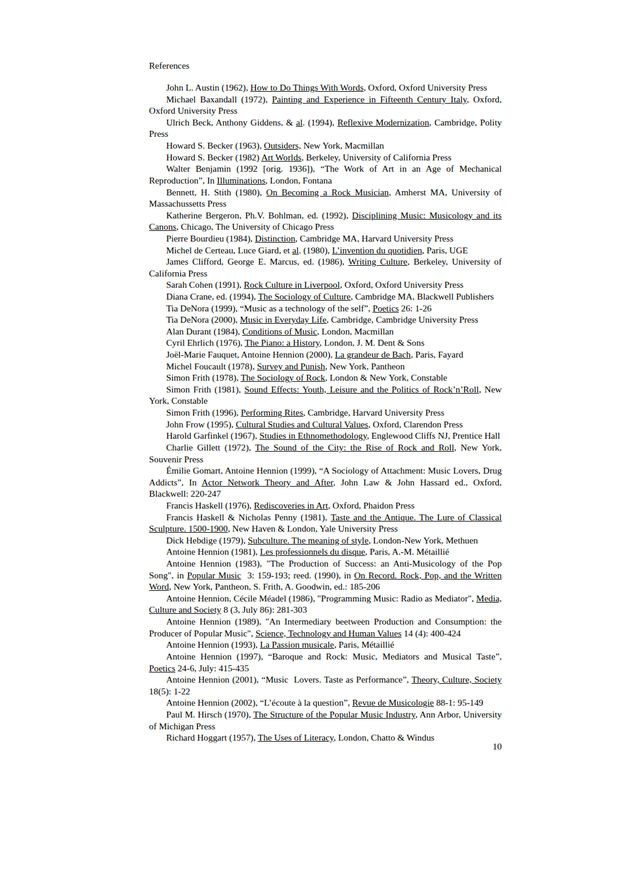References
John L. Austin (1962), How to Do Things With Words, Oxford, Oxford University Press
Michael Baxandall (1972), Painting and Experience in Fifteenth Century Italy, Oxford, Oxford University Press
Ulrich Beck, Anthony Giddens, & al. (1994), Reflexive Modernization, Cambridge, Polity Press
Howard S. Becker (1963), Outsiders, New York, Macmillan
Howard S. Becker (1982) Art Worlds, Berkeley, University of California Press
Walter Benjamin (1992 [orig. 1936]), “The Work of Art in an Age of Mechanical Reproduction”, In Illuminations, London, Fontana
Bennett, H. Stith (1980), On Becoming a Rock Musician, Amherst MA, University of Massachussetts Press
Katherine Bergeron, Ph.V. Bohlman, ed. (1992), Disciplining Music: Musicology and its Canons, Chicago, The University of Chicago Press
Pierre Bourdieu (1984), Distinction, Cambridge MA, Harvard University Press
Michel de Certeau, Luce Giard, et al. (1980), L’invention du quotidien, Paris, UGE
James Clifford, George E. Marcus, ed. (1986), Writing Culture, Berkeley, University of California Press
Sarah Cohen (1991), Rock Culture in Liverpool, Oxford, Oxford University Press
Diana Crane, ed. (1994), The Sociology of Culture, Cambridge MA, Blackwell Publishers
Tia DeNora (1999), “Music as a technology of the self”, Poetics 26: 1-26
Tia DeNora (2000), Music in Everyday Life, Cambridge, Cambridge University Press
Alan Durant (1984), Conditions of Music, London, Macmillan
Cyril Ehrlich (1976), The Piano: a History, London, J. M. Dent & Sons
Joël-Marie Fauquet, Antoine Hennion (2000), La grandeur de Bach, Paris, Fayard
Michel Foucault (1978), Survey and Punish, New York, Pantheon
Simon Frith (1978), The Sociology of Rock, London & New York, Constable
Simon Frith (1981), Sound Effects: Youth, Leisure and the Politics of Rock’n’Roll, New York, Constable
Simon Frith (1996), Performing Rites, Cambridge, Harvard University Press
John Frow (1995), Cultural Studies and Cultural Values, Oxford, Clarendon Press
Harold Garfinkel (1967), Studies in Ethnomethodology, Englewood Cliffs NJ, Prentice Hall
Charlie Gillett (1972), The Sound of the City: the Rise of Rock and Roll, New York, Souvenir Press
Émilie Gomart, Antoine Hennion (1999), “A Sociology of Attachment: Music Lovers, Drug Addicts”, In Actor Network Theory and After, John Law & John Hassard ed., Oxford, Blackwell: 220-247
Francis Haskell (1976), Rediscoveries in Art, Oxford, Phaidon Press
Francis Haskell & Nicholas Penny (1981), Taste and the Antique. The Lure of Classical Sculpture. 1500-1900, New Haven & London, Yale University Press
Dick Hebdige (1979), Subculture. The meaning of style, London-New York, Methuen
Antoine Hennion (1981), Les professionnels du disque, Paris, A.-M. Métaillié
Antoine Hennion (1983), "The Production of Success: an Anti-Musicology of the Pop Song", in Popular Music 3: 159-193; reed. (1990), in On Record. Rock, Pop, and the Written Word, New York, Pantheon, S. Frith, A. Goodwin, ed.: 185-206
Antoine Hennion, Cécile Méadel (1986), "Programming Music: Radio as Mediator", Media, Culture and Society 8 (3, July 86): 281-303
Antoine Hennion (1989), "An Intermediary beetween Production and Consumption: the Producer of Popular Music", Science, Technology and Human Values 14 (4): 400-424
Antoine Hennion (1993), La Passion musicale, Paris, Métaillié
Antoine Hennion (1997), “Baroque and Rock: Music, Mediators and Musical Taste”, Poetics 24-6, July: 415-435
Antoine Hennion (2001), “Music Lovers. Taste as Performance”, Theory, Culture, Society 18(5): 1-22
Antoine Hennion (2002), “L’écoute à la question”, Revue de Musicologie 88-1: 95-149
Paul M. Hirsch (1970), The Structure of the Popular Music Industry, Ann Arbor, University of Michigan Press
Richard Hoggart (1957), The Uses of Literacy, London, Chatto & Windus
10